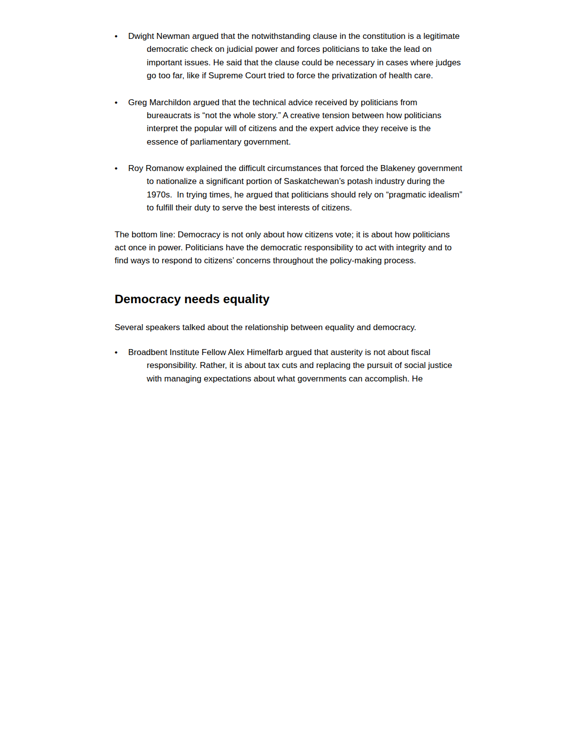Dwight Newman argued that the notwithstanding clause in the constitution is a legitimate democratic check on judicial power and forces politicians to take the lead on important issues. He said that the clause could be necessary in cases where judges go too far, like if Supreme Court tried to force the privatization of health care.
Greg Marchildon argued that the technical advice received by politicians from bureaucrats is “not the whole story.” A creative tension between how politicians interpret the popular will of citizens and the expert advice they receive is the essence of parliamentary government.
Roy Romanow explained the difficult circumstances that forced the Blakeney government to nationalize a significant portion of Saskatchewan’s potash industry during the 1970s. In trying times, he argued that politicians should rely on “pragmatic idealism” to fulfill their duty to serve the best interests of citizens.
The bottom line: Democracy is not only about how citizens vote; it is about how politicians act once in power. Politicians have the democratic responsibility to act with integrity and to find ways to respond to citizens’ concerns throughout the policy-making process.
Democracy needs equality
Several speakers talked about the relationship between equality and democracy.
Broadbent Institute Fellow Alex Himelfarb argued that austerity is not about fiscal responsibility. Rather, it is about tax cuts and replacing the pursuit of social justice with managing expectations about what governments can accomplish. He